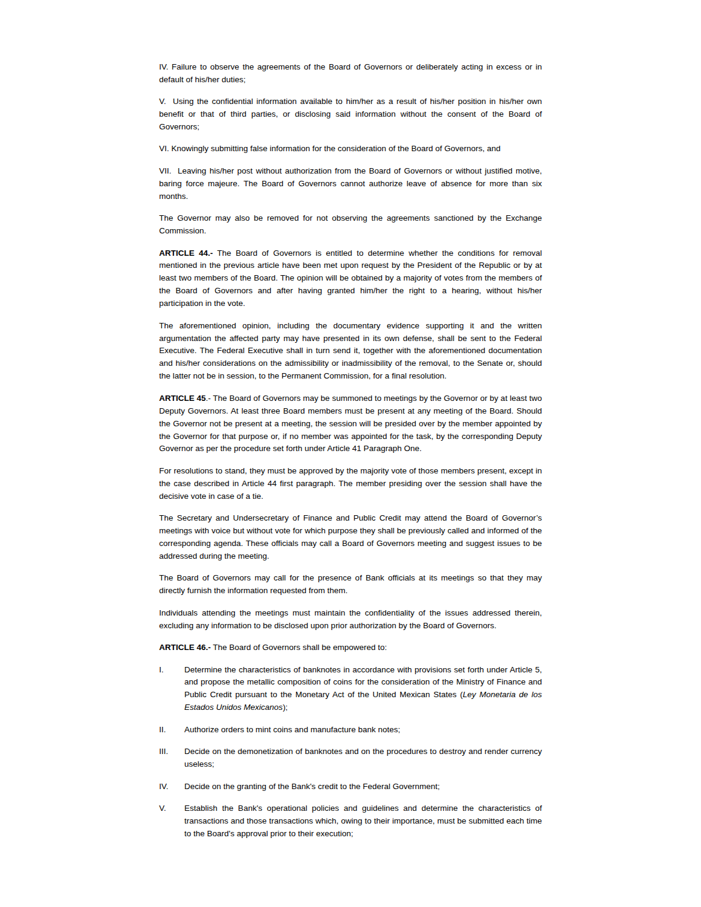IV. Failure to observe the agreements of the Board of Governors or deliberately acting in excess or in default of his/her duties;
V. Using the confidential information available to him/her as a result of his/her position in his/her own benefit or that of third parties, or disclosing said information without the consent of the Board of Governors;
VI. Knowingly submitting false information for the consideration of the Board of Governors, and
VII. Leaving his/her post without authorization from the Board of Governors or without justified motive, baring force majeure. The Board of Governors cannot authorize leave of absence for more than six months.
The Governor may also be removed for not observing the agreements sanctioned by the Exchange Commission.
ARTICLE 44.- The Board of Governors is entitled to determine whether the conditions for removal mentioned in the previous article have been met upon request by the President of the Republic or by at least two members of the Board. The opinion will be obtained by a majority of votes from the members of the Board of Governors and after having granted him/her the right to a hearing, without his/her participation in the vote.
The aforementioned opinion, including the documentary evidence supporting it and the written argumentation the affected party may have presented in its own defense, shall be sent to the Federal Executive. The Federal Executive shall in turn send it, together with the aforementioned documentation and his/her considerations on the admissibility or inadmissibility of the removal, to the Senate or, should the latter not be in session, to the Permanent Commission, for a final resolution.
ARTICLE 45.- The Board of Governors may be summoned to meetings by the Governor or by at least two Deputy Governors. At least three Board members must be present at any meeting of the Board. Should the Governor not be present at a meeting, the session will be presided over by the member appointed by the Governor for that purpose or, if no member was appointed for the task, by the corresponding Deputy Governor as per the procedure set forth under Article 41 Paragraph One.
For resolutions to stand, they must be approved by the majority vote of those members present, except in the case described in Article 44 first paragraph. The member presiding over the session shall have the decisive vote in case of a tie.
The Secretary and Undersecretary of Finance and Public Credit may attend the Board of Governor’s meetings with voice but without vote for which purpose they shall be previously called and informed of the corresponding agenda. These officials may call a Board of Governors meeting and suggest issues to be addressed during the meeting.
The Board of Governors may call for the presence of Bank officials at its meetings so that they may directly furnish the information requested from them.
Individuals attending the meetings must maintain the confidentiality of the issues addressed therein, excluding any information to be disclosed upon prior authorization by the Board of Governors.
ARTICLE 46.- The Board of Governors shall be empowered to:
I.
Determine the characteristics of banknotes in accordance with provisions set forth under Article 5, and propose the metallic composition of coins for the consideration of the Ministry of Finance and Public Credit pursuant to the Monetary Act of the United Mexican States (Ley Monetaria de los Estados Unidos Mexicanos);
II.
Authorize orders to mint coins and manufacture bank notes;
III.
Decide on the demonetization of banknotes and on the procedures to destroy and render currency useless;
IV.
Decide on the granting of the Bank's credit to the Federal Government;
V.
Establish the Bank's operational policies and guidelines and determine the characteristics of transactions and those transactions which, owing to their importance, must be submitted each time to the Board's approval prior to their execution;